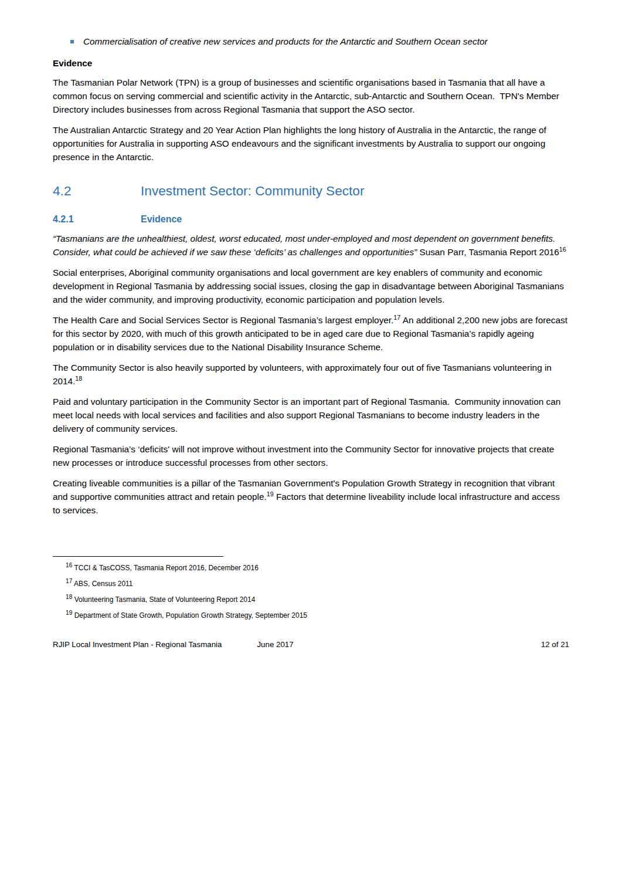Commercialisation of creative new services and products for the Antarctic and Southern Ocean sector
Evidence
The Tasmanian Polar Network (TPN) is a group of businesses and scientific organisations based in Tasmania that all have a common focus on serving commercial and scientific activity in the Antarctic, sub-Antarctic and Southern Ocean. TPN's Member Directory includes businesses from across Regional Tasmania that support the ASO sector.
The Australian Antarctic Strategy and 20 Year Action Plan highlights the long history of Australia in the Antarctic, the range of opportunities for Australia in supporting ASO endeavours and the significant investments by Australia to support our ongoing presence in the Antarctic.
4.2 Investment Sector: Community Sector
4.2.1 Evidence
“Tasmanians are the unhealthiest, oldest, worst educated, most under-employed and most dependent on government benefits. Consider, what could be achieved if we saw these ‘deficits’ as challenges and opportunities” Susan Parr, Tasmania Report 201616
Social enterprises, Aboriginal community organisations and local government are key enablers of community and economic development in Regional Tasmania by addressing social issues, closing the gap in disadvantage between Aboriginal Tasmanians and the wider community, and improving productivity, economic participation and population levels.
The Health Care and Social Services Sector is Regional Tasmania’s largest employer.17 An additional 2,200 new jobs are forecast for this sector by 2020, with much of this growth anticipated to be in aged care due to Regional Tasmania’s rapidly ageing population or in disability services due to the National Disability Insurance Scheme.
The Community Sector is also heavily supported by volunteers, with approximately four out of five Tasmanians volunteering in 2014.18
Paid and voluntary participation in the Community Sector is an important part of Regional Tasmania. Community innovation can meet local needs with local services and facilities and also support Regional Tasmanians to become industry leaders in the delivery of community services.
Regional Tasmania’s ‘deficits' will not improve without investment into the Community Sector for innovative projects that create new processes or introduce successful processes from other sectors.
Creating liveable communities is a pillar of the Tasmanian Government's Population Growth Strategy in recognition that vibrant and supportive communities attract and retain people.19 Factors that determine liveability include local infrastructure and access to services.
16 TCCI & TasCOSS, Tasmania Report 2016, December 2016
17 ABS, Census 2011
18 Volunteering Tasmania, State of Volunteering Report 2014
19 Department of State Growth, Population Growth Strategy, September 2015
RJIP Local Investment Plan - Regional Tasmania June 2017 12 of 21